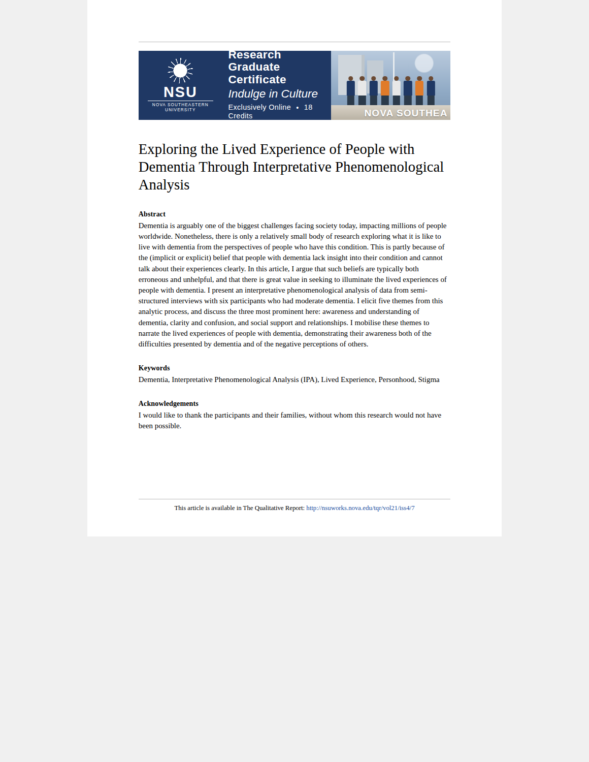NSU
NOVA SOUTHEASTERN
UNIVERSITY
Qualitative Research Graduate Certificate
Indulge in Culture
Exclusively Online • 18 Credits
LEARN MORE
NOVA SOUTHEA
Exploring the Lived Experience of People with Dementia Through Interpretative Phenomenological Analysis
Abstract
Dementia is arguably one of the biggest challenges facing society today, impacting millions of people worldwide. Nonetheless, there is only a relatively small body of research exploring what it is like to live with dementia from the perspectives of people who have this condition. This is partly because of the (implicit or explicit) belief that people with dementia lack insight into their condition and cannot talk about their experiences clearly. In this article, I argue that such beliefs are typically both erroneous and unhelpful, and that there is great value in seeking to illuminate the lived experiences of people with dementia. I present an interpretative phenomenological analysis of data from semi-structured interviews with six participants who had moderate dementia. I elicit five themes from this analytic process, and discuss the three most prominent here: awareness and understanding of dementia, clarity and confusion, and social support and relationships. I mobilise these themes to narrate the lived experiences of people with dementia, demonstrating their awareness both of the difficulties presented by dementia and of the negative perceptions of others.
Keywords
Dementia, Interpretative Phenomenological Analysis (IPA), Lived Experience, Personhood, Stigma
Acknowledgements
I would like to thank the participants and their families, without whom this research would not have been possible.
This article is available in The Qualitative Report: http://nsuworks.nova.edu/tqr/vol21/iss4/7